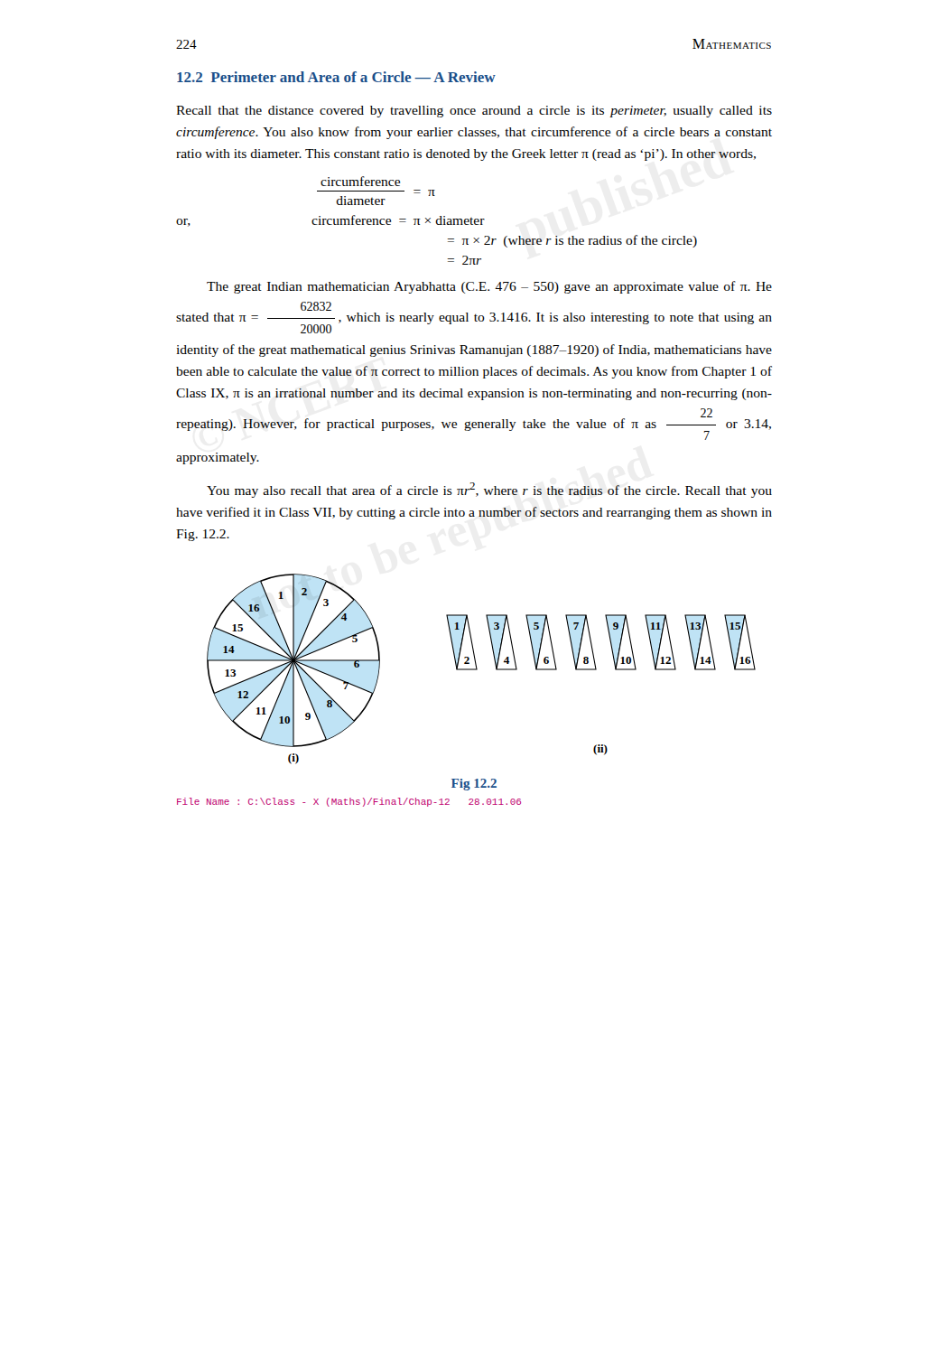published
© NCERT
not to be republished
224 Mathematics
12.2 Perimeter and Area of a Circle — A Review
Recall that the distance covered by travelling once around a circle is its perimeter, usually called its circumference. You also know from your earlier classes, that circumference of a circle bears a constant ratio with its diameter. This constant ratio is denoted by the Greek letter π (read as ‘pi’). In other words,
circumference diameter = π
or, circumference = π × diameter
= π × 2r (where r is the radius of the circle)
= 2πr
The great Indian mathematician Aryabhatta (C.E. 476 – 550) gave an approximate value of π. He stated that π = 6283220000, which is nearly equal to 3.1416. It is also interesting to note that using an identity of the great mathematical genius Srinivas Ramanujan (1887–1920) of India, mathematicians have been able to calculate the value of π correct to million places of decimals. As you know from Chapter 1 of Class IX, π is an irrational number and its decimal expansion is non-terminating and non-recurring (non-repeating). However, for practical purposes, we generally take the value of π as 227 or 3.14, approximately.
You may also recall that area of a circle is πr2, where r is the radius of the circle. Recall that you have verified it in Class VII, by cutting a circle into a number of sectors and rearranging them as shown in Fig. 12.2.
1 2 3 4 5 6 7 8 9 10 11 12 13 14 15 16 1 3 5 7 9 11 13 15 2 4 6 8 10 12 14 16 (i) (ii)
Fig 12.2
File Name : C:\Class - X (Maths)/Final/Chap-12 28.011.06